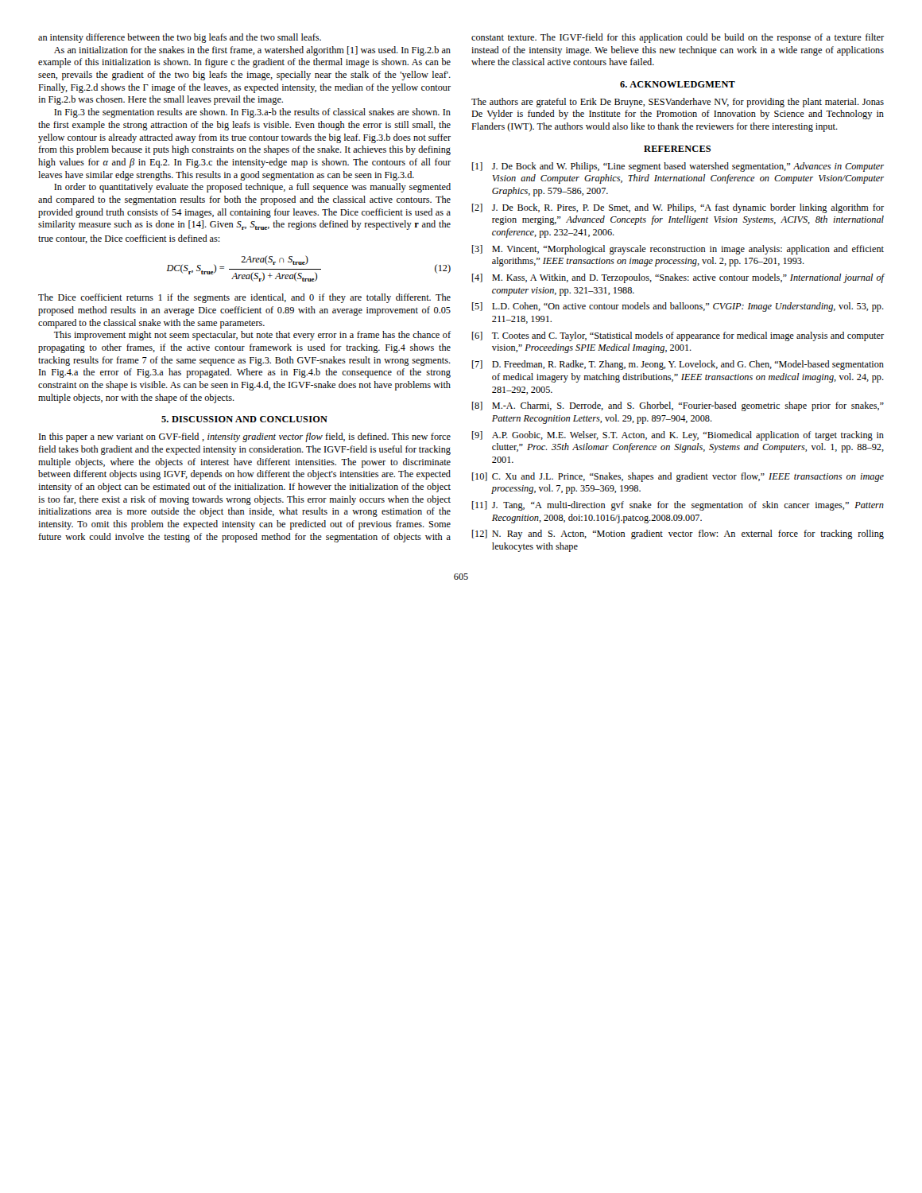an intensity difference between the two big leafs and the two small leafs.
As an initialization for the snakes in the first frame, a watershed algorithm [1] was used. In Fig.2.b an example of this initialization is shown. In figure c the gradient of the thermal image is shown. As can be seen, prevails the gradient of the two big leafs the image, specially near the stalk of the 'yellow leaf'. Finally, Fig.2.d shows the Γ image of the leaves, as expected intensity, the median of the yellow contour in Fig.2.b was chosen. Here the small leaves prevail the image.
In Fig.3 the segmentation results are shown. In Fig.3.a-b the results of classical snakes are shown. In the first example the strong attraction of the big leafs is visible. Even though the error is still small, the yellow contour is already attracted away from its true contour towards the big leaf. Fig.3.b does not suffer from this problem because it puts high constraints on the shapes of the snake. It achieves this by defining high values for α and β in Eq.2. In Fig.3.c the intensity-edge map is shown. The contours of all four leaves have similar edge strengths. This results in a good segmentation as can be seen in Fig.3.d.
In order to quantitatively evaluate the proposed technique, a full sequence was manually segmented and compared to the segmentation results for both the proposed and the classical active contours. The provided ground truth consists of 54 images, all containing four leaves. The Dice coefficient is used as a similarity measure such as is done in [14]. Given Sr, Strue, the regions defined by respectively r and the true contour, the Dice coefficient is defined as:
DC(Sr, Strue) = 2Area(Sr ∩ Strue) Area(Sr) + Area(Strue) (12)
The Dice coefficient returns 1 if the segments are identical, and 0 if they are totally different. The proposed method results in an average Dice coefficient of 0.89 with an average improvement of 0.05 compared to the classical snake with the same parameters.
This improvement might not seem spectacular, but note that every error in a frame has the chance of propagating to other frames, if the active contour framework is used for tracking. Fig.4 shows the tracking results for frame 7 of the same sequence as Fig.3. Both GVF-snakes result in wrong segments. In Fig.4.a the error of Fig.3.a has propagated. Where as in Fig.4.b the consequence of the strong constraint on the shape is visible. As can be seen in Fig.4.d, the IGVF-snake does not have problems with multiple objects, nor with the shape of the objects.
5. Discussion and Conclusion
In this paper a new variant on GVF-field , intensity gradient vector flow field, is defined. This new force field takes both gradient and the expected intensity in consideration. The IGVF-field is useful for tracking multiple objects, where the objects of interest have different intensities. The power to discriminate between different objects using IGVF, depends on how different the object's intensities are. The expected intensity of an object can be estimated out of the initialization. If however the initialization of the object is too far, there exist a risk of moving towards wrong objects. This error mainly occurs when the object initializations area is more outside the object than inside, what results in a wrong estimation of the intensity. To omit this problem the expected intensity can be predicted out of previous frames. Some future work could involve the testing of the proposed method for the segmentation of objects with a constant texture. The IGVF-field for this application could be build on the response of a texture filter instead of the intensity image. We believe this new technique can work in a wide range of applications where the classical active contours have failed.
6. Acknowledgment
The authors are grateful to Erik De Bruyne, SESVanderhave NV, for providing the plant material. Jonas De Vylder is funded by the Institute for the Promotion of Innovation by Science and Technology in Flanders (IWT). The authors would also like to thank the reviewers for there interesting input.
References
J. De Bock and W. Philips, “Line segment based watershed segmentation,” Advances in Computer Vision and Computer Graphics, Third International Conference on Computer Vision/Computer Graphics, pp. 579–586, 2007.
J. De Bock, R. Pires, P. De Smet, and W. Philips, “A fast dynamic border linking algorithm for region merging,” Advanced Concepts for Intelligent Vision Systems, ACIVS, 8th international conference, pp. 232–241, 2006.
M. Vincent, “Morphological grayscale reconstruction in image analysis: application and efficient algorithms,” IEEE transactions on image processing, vol. 2, pp. 176–201, 1993.
M. Kass, A Witkin, and D. Terzopoulos, “Snakes: active contour models,” International journal of computer vision, pp. 321–331, 1988.
L.D. Cohen, “On active contour models and balloons,” CVGIP: Image Understanding, vol. 53, pp. 211–218, 1991.
T. Cootes and C. Taylor, “Statistical models of appearance for medical image analysis and computer vision,” Proceedings SPIE Medical Imaging, 2001.
D. Freedman, R. Radke, T. Zhang, m. Jeong, Y. Lovelock, and G. Chen, “Model-based segmentation of medical imagery by matching distributions,” IEEE transactions on medical imaging, vol. 24, pp. 281–292, 2005.
M.-A. Charmi, S. Derrode, and S. Ghorbel, “Fourier-based geometric shape prior for snakes,” Pattern Recognition Letters, vol. 29, pp. 897–904, 2008.
A.P. Goobic, M.E. Welser, S.T. Acton, and K. Ley, “Biomedical application of target tracking in clutter,” Proc. 35th Asilomar Conference on Signals, Systems and Computers, vol. 1, pp. 88–92, 2001.
C. Xu and J.L. Prince, “Snakes, shapes and gradient vector flow,” IEEE transactions on image processing, vol. 7, pp. 359–369, 1998.
J. Tang, “A multi-direction gvf snake for the segmentation of skin cancer images,” Pattern Recognition, 2008, doi:10.1016/j.patcog.2008.09.007.
N. Ray and S. Acton, “Motion gradient vector flow: An external force for tracking rolling leukocytes with shape
605